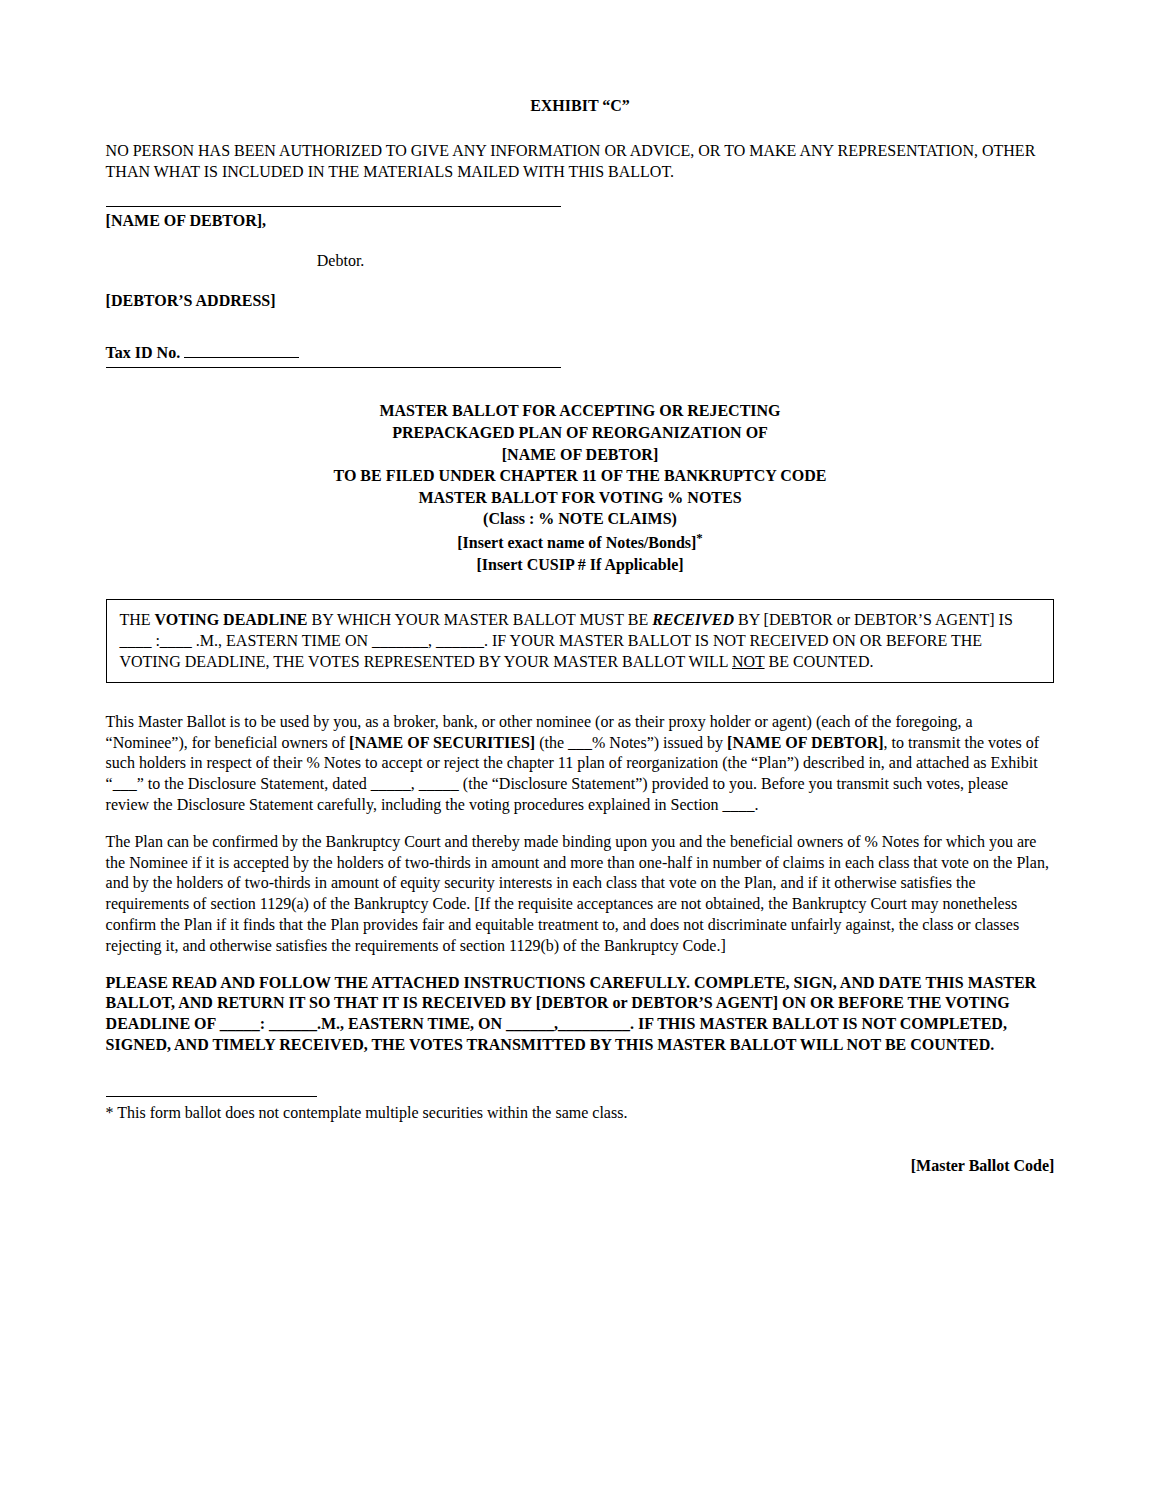EXHIBIT “C”
NO PERSON HAS BEEN AUTHORIZED TO GIVE ANY INFORMATION OR ADVICE, OR TO MAKE ANY REPRESENTATION, OTHER THAN WHAT IS INCLUDED IN THE MATERIALS MAILED WITH THIS BALLOT.
[NAME OF DEBTOR],
Debtor.
[DEBTOR’S ADDRESS]
Tax ID No.
MASTER BALLOT FOR ACCEPTING OR REJECTING
PREPACKAGED PLAN OF REORGANIZATION OF
[NAME OF DEBTOR]
TO BE FILED UNDER CHAPTER 11 OF THE BANKRUPTCY CODE
MASTER BALLOT FOR VOTING % NOTES
(Class : % NOTE CLAIMS)
[Insert exact name of Notes/Bonds]*
[Insert CUSIP # If Applicable]
THE VOTING DEADLINE BY WHICH YOUR MASTER BALLOT MUST BE RECEIVED BY [DEBTOR or DEBTOR’S AGENT] IS ____ :____ .M., EASTERN TIME ON _______, ______. IF YOUR MASTER BALLOT IS NOT RECEIVED ON OR BEFORE THE VOTING DEADLINE, THE VOTES REPRESENTED BY YOUR MASTER BALLOT WILL NOT BE COUNTED.
This Master Ballot is to be used by you, as a broker, bank, or other nominee (or as their proxy holder or agent) (each of the foregoing, a “Nominee”), for beneficial owners of [NAME OF SECURITIES] (the ___% Notes”) issued by [NAME OF DEBTOR], to transmit the votes of such holders in respect of their % Notes to accept or reject the chapter 11 plan of reorganization (the “Plan”) described in, and attached as Exhibit “___” to the Disclosure Statement, dated _____, _____ (the “Disclosure Statement”) provided to you. Before you transmit such votes, please review the Disclosure Statement carefully, including the voting procedures explained in Section ____.
The Plan can be confirmed by the Bankruptcy Court and thereby made binding upon you and the beneficial owners of % Notes for which you are the Nominee if it is accepted by the holders of two-thirds in amount and more than one-half in number of claims in each class that vote on the Plan, and by the holders of two-thirds in amount of equity security interests in each class that vote on the Plan, and if it otherwise satisfies the requirements of section 1129(a) of the Bankruptcy Code. [If the requisite acceptances are not obtained, the Bankruptcy Court may nonetheless confirm the Plan if it finds that the Plan provides fair and equitable treatment to, and does not discriminate unfairly against, the class or classes rejecting it, and otherwise satisfies the requirements of section 1129(b) of the Bankruptcy Code.]
PLEASE READ AND FOLLOW THE ATTACHED INSTRUCTIONS CAREFULLY. COMPLETE, SIGN, AND DATE THIS MASTER BALLOT, AND RETURN IT SO THAT IT IS RECEIVED BY [DEBTOR or DEBTOR’S AGENT] ON OR BEFORE THE VOTING DEADLINE OF _____: ______.M., EASTERN TIME, ON ______,_________. IF THIS MASTER BALLOT IS NOT COMPLETED, SIGNED, AND TIMELY RECEIVED, THE VOTES TRANSMITTED BY THIS MASTER BALLOT WILL NOT BE COUNTED.
* This form ballot does not contemplate multiple securities within the same class.
[Master Ballot Code]